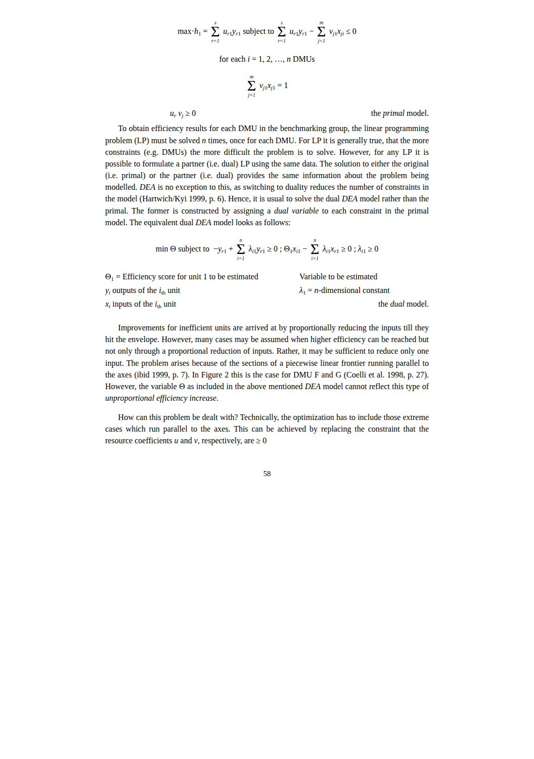max·h1 = sΣr=1 ur1yr1 subject to sΣr=1 ur1yr1 − mΣj=1 vj1xji ≤ 0
for each i = 1, 2, …, n DMUs
mΣj=1 vj1xj1 = 1
ur vj ≥ 0 the primal model.
To obtain efficiency results for each DMU in the benchmarking group, the linear programming problem (LP) must be solved n times, once for each DMU. For LP it is generally true, that the more constraints (e.g. DMUs) the more difficult the problem is to solve. However, for any LP it is possible to formulate a partner (i.e. dual) LP using the same data. The solution to either the original (i.e. primal) or the partner (i.e. dual) provides the same information about the problem being modelled. DEA is no exception to this, as switching to duality reduces the number of constraints in the model (Hartwich/Kyi 1999, p. 6). Hence, it is usual to solve the dual DEA model rather than the primal. The former is constructed by assigning a dual variable to each constraint in the primal model. The equivalent dual DEA model looks as follows:
min Θ subject to −yr1 + nΣi=1 λi1yr1 ≥ 0 ; Θ1xi1 − nΣi=1 λi1xr1 ≥ 0 ; λi1 ≥ 0
Θ1 = Efficiency score for unit 1 to be estimated Variable to be estimated
yi outputs of the ith unit λ1 = n-dimensional constant
xi inputs of the ith unit the dual model.
Improvements for inefficient units are arrived at by proportionally reducing the inputs till they hit the envelope. However, many cases may be assumed when higher efficiency can be reached but not only through a proportional reduction of inputs. Rather, it may be sufficient to reduce only one input. The problem arises because of the sections of a piecewise linear frontier running parallel to the axes (ibid 1999, p. 7). In Figure 2 this is the case for DMU F and G (Coelli et al. 1998, p. 27). However, the variable Θ as included in the above mentioned DEA model cannot reflect this type of unproportional efficiency increase.
How can this problem be dealt with? Technically, the optimization has to include those extreme cases which run parallel to the axes. This can be achieved by replacing the constraint that the resource coefficients u and v, respectively, are ≥ 0
58